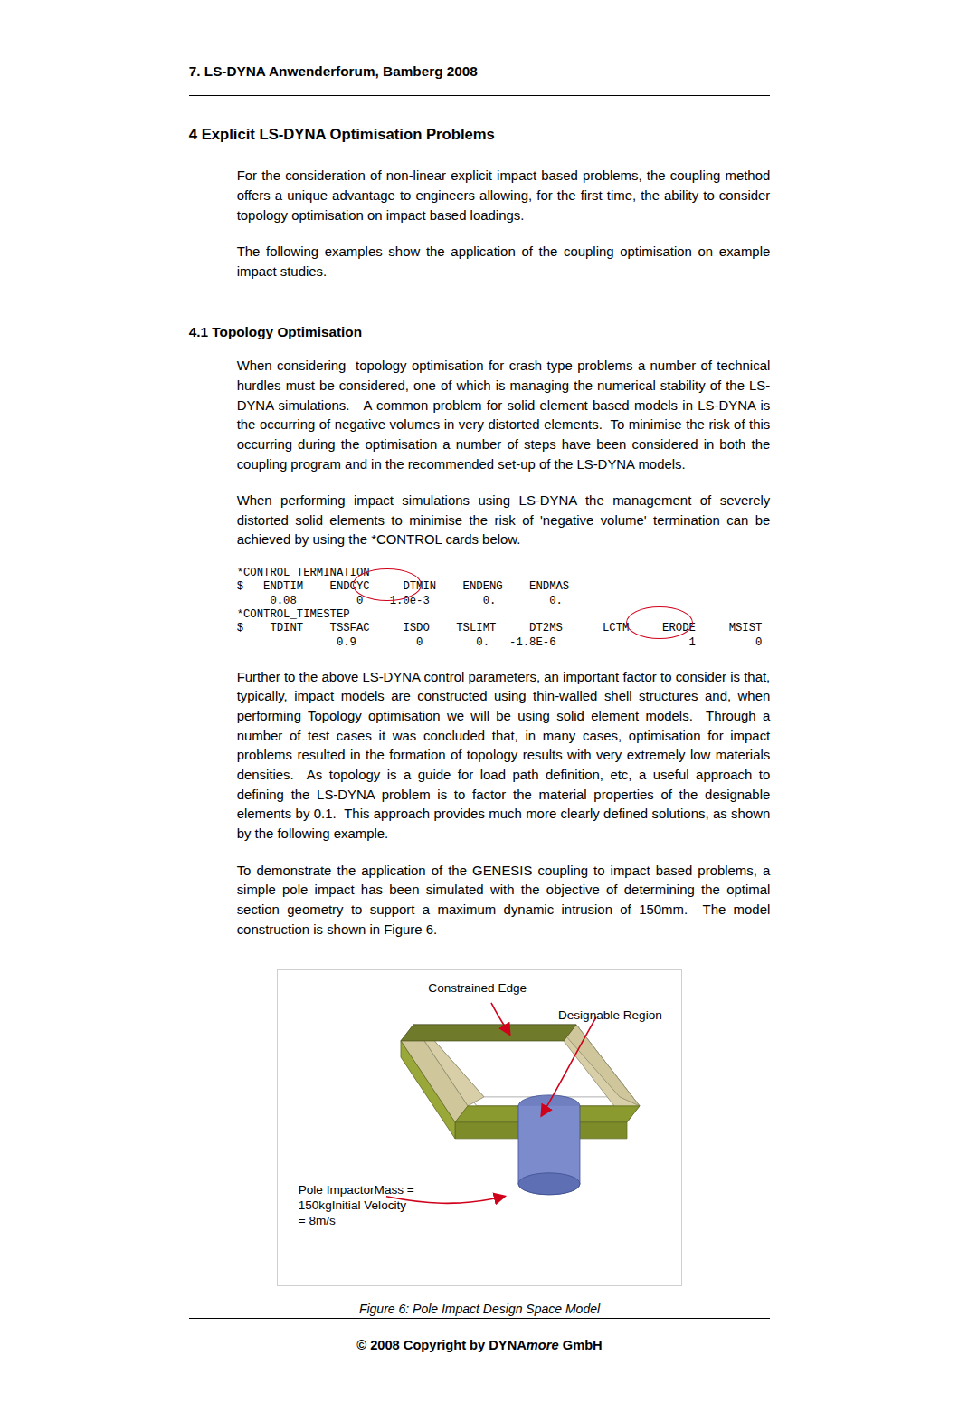7. LS-DYNA Anwenderforum, Bamberg 2008
4 Explicit LS-DYNA Optimisation Problems
For the consideration of non-linear explicit impact based problems, the coupling method offers a unique advantage to engineers allowing, for the first time, the ability to consider topology optimisation on impact based loadings.
The following examples show the application of the coupling optimisation on example impact studies.
4.1 Topology Optimisation
When considering topology optimisation for crash type problems a number of technical hurdles must be considered, one of which is managing the numerical stability of the LS-DYNA simulations. A common problem for solid element based models in LS-DYNA is the occurring of negative volumes in very distorted elements. To minimise the risk of this occurring during the optimisation a number of steps have been considered in both the coupling program and in the recommended set-up of the LS-DYNA models.
When performing impact simulations using LS-DYNA the management of severely distorted solid elements to minimise the risk of 'negative volume' termination can be achieved by using the *CONTROL cards below.
*CONTROL_TERMINATION
$   ENDTIM    ENDCYC     DTMIN    ENDENG    ENDMAS
     0.08         0    1.0e-3        0.        0.
*CONTROL_TIMESTEP
$    TDINT    TSSFAC     ISDO    TSLIMT     DT2MS      LCTM     ERODE     MSIST
               0.9         0        0.   -1.8E-6                    1         0
Further to the above LS-DYNA control parameters, an important factor to consider is that, typically, impact models are constructed using thin-walled shell structures and, when performing Topology optimisation we will be using solid element models. Through a number of test cases it was concluded that, in many cases, optimisation for impact problems resulted in the formation of topology results with very extremely low materials densities. As topology is a guide for load path definition, etc, a useful approach to defining the LS-DYNA problem is to factor the material properties of the designable elements by 0.1. This approach provides much more clearly defined solutions, as shown by the following example.
To demonstrate the application of the GENESIS coupling to impact based problems, a simple pole impact has been simulated with the objective of determining the optimal section geometry to support a maximum dynamic intrusion of 150mm. The model construction is shown in Figure 6.
Constrained Edge
Designable Region
Pole ImpactorMass = 150kgInitial Velocity = 8m/s
Figure 6: Pole Impact Design Space Model
© 2008 Copyright by DYNAmore GmbH